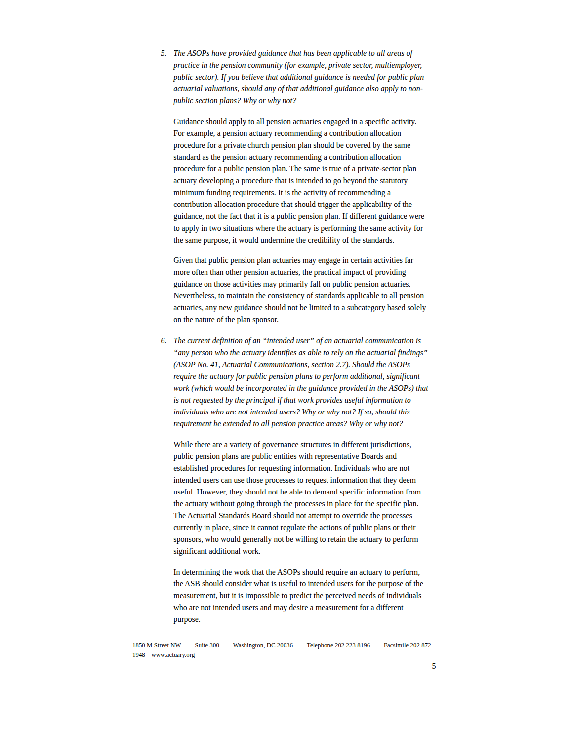5.
The ASOPs have provided guidance that has been applicable to all areas of practice in the pension community (for example, private sector, multiemployer, public sector). If you believe that additional guidance is needed for public plan actuarial valuations, should any of that additional guidance also apply to non-public section plans? Why or why not?
Guidance should apply to all pension actuaries engaged in a specific activity. For example, a pension actuary recommending a contribution allocation procedure for a private church pension plan should be covered by the same standard as the pension actuary recommending a contribution allocation procedure for a public pension plan. The same is true of a private-sector plan actuary developing a procedure that is intended to go beyond the statutory minimum funding requirements. It is the activity of recommending a contribution allocation procedure that should trigger the applicability of the guidance, not the fact that it is a public pension plan. If different guidance were to apply in two situations where the actuary is performing the same activity for the same purpose, it would undermine the credibility of the standards.
Given that public pension plan actuaries may engage in certain activities far more often than other pension actuaries, the practical impact of providing guidance on those activities may primarily fall on public pension actuaries. Nevertheless, to maintain the consistency of standards applicable to all pension actuaries, any new guidance should not be limited to a subcategory based solely on the nature of the plan sponsor.
6.
The current definition of an “intended user” of an actuarial communication is “any person who the actuary identifies as able to rely on the actuarial findings” (ASOP No. 41, Actuarial Communications, section 2.7). Should the ASOPs require the actuary for public pension plans to perform additional, significant work (which would be incorporated in the guidance provided in the ASOPs) that is not requested by the principal if that work provides useful information to individuals who are not intended users? Why or why not? If so, should this requirement be extended to all pension practice areas? Why or why not?
While there are a variety of governance structures in different jurisdictions, public pension plans are public entities with representative Boards and established procedures for requesting information. Individuals who are not intended users can use those processes to request information that they deem useful. However, they should not be able to demand specific information from the actuary without going through the processes in place for the specific plan. The Actuarial Standards Board should not attempt to override the processes currently in place, since it cannot regulate the actions of public plans or their sponsors, who would generally not be willing to retain the actuary to perform significant additional work.
In determining the work that the ASOPs should require an actuary to perform, the ASB should consider what is useful to intended users for the purpose of the measurement, but it is impossible to predict the perceived needs of individuals who are not intended users and may desire a measurement for a different purpose.
1850 M Street NW Suite 300 Washington, DC 20036 Telephone 202 223 8196 Facsimile 202 872 1948 www.actuary.org
5